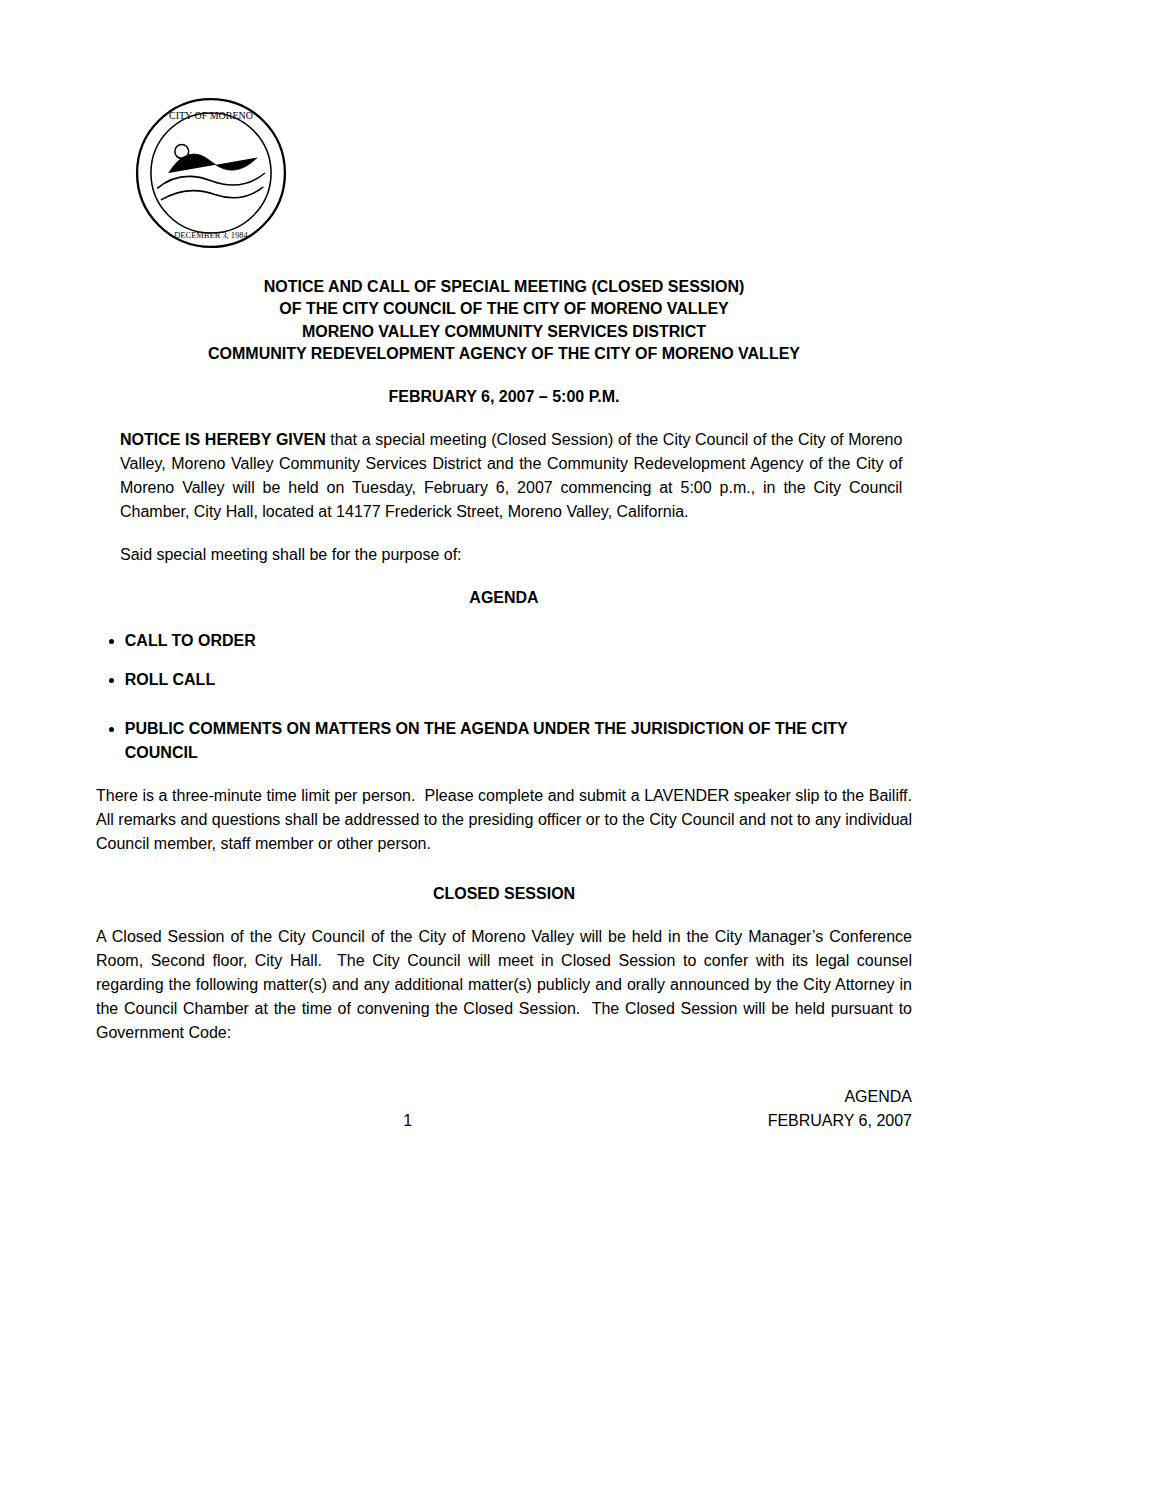NOTICE AND CALL OF SPECIAL MEETING (CLOSED SESSION)
OF THE CITY COUNCIL OF THE CITY OF MORENO VALLEY
MORENO VALLEY COMMUNITY SERVICES DISTRICT
COMMUNITY REDEVELOPMENT AGENCY OF THE CITY OF MORENO VALLEY
FEBRUARY 6, 2007 – 5:00 P.M.
NOTICE IS HEREBY GIVEN that a special meeting (Closed Session) of the City Council of the City of Moreno Valley, Moreno Valley Community Services District and the Community Redevelopment Agency of the City of Moreno Valley will be held on Tuesday, February 6, 2007 commencing at 5:00 p.m., in the City Council Chamber, City Hall, located at 14177 Frederick Street, Moreno Valley, California.
Said special meeting shall be for the purpose of:
AGENDA
CALL TO ORDER
ROLL CALL
PUBLIC COMMENTS ON MATTERS ON THE AGENDA UNDER THE JURISDICTION OF THE CITY COUNCIL
There is a three-minute time limit per person. Please complete and submit a LAVENDER speaker slip to the Bailiff. All remarks and questions shall be addressed to the presiding officer or to the City Council and not to any individual Council member, staff member or other person.
CLOSED SESSION
A Closed Session of the City Council of the City of Moreno Valley will be held in the City Manager’s Conference Room, Second floor, City Hall. The City Council will meet in Closed Session to confer with its legal counsel regarding the following matter(s) and any additional matter(s) publicly and orally announced by the City Attorney in the Council Chamber at the time of convening the Closed Session. The Closed Session will be held pursuant to Government Code:
1
AGENDA
FEBRUARY 6, 2007